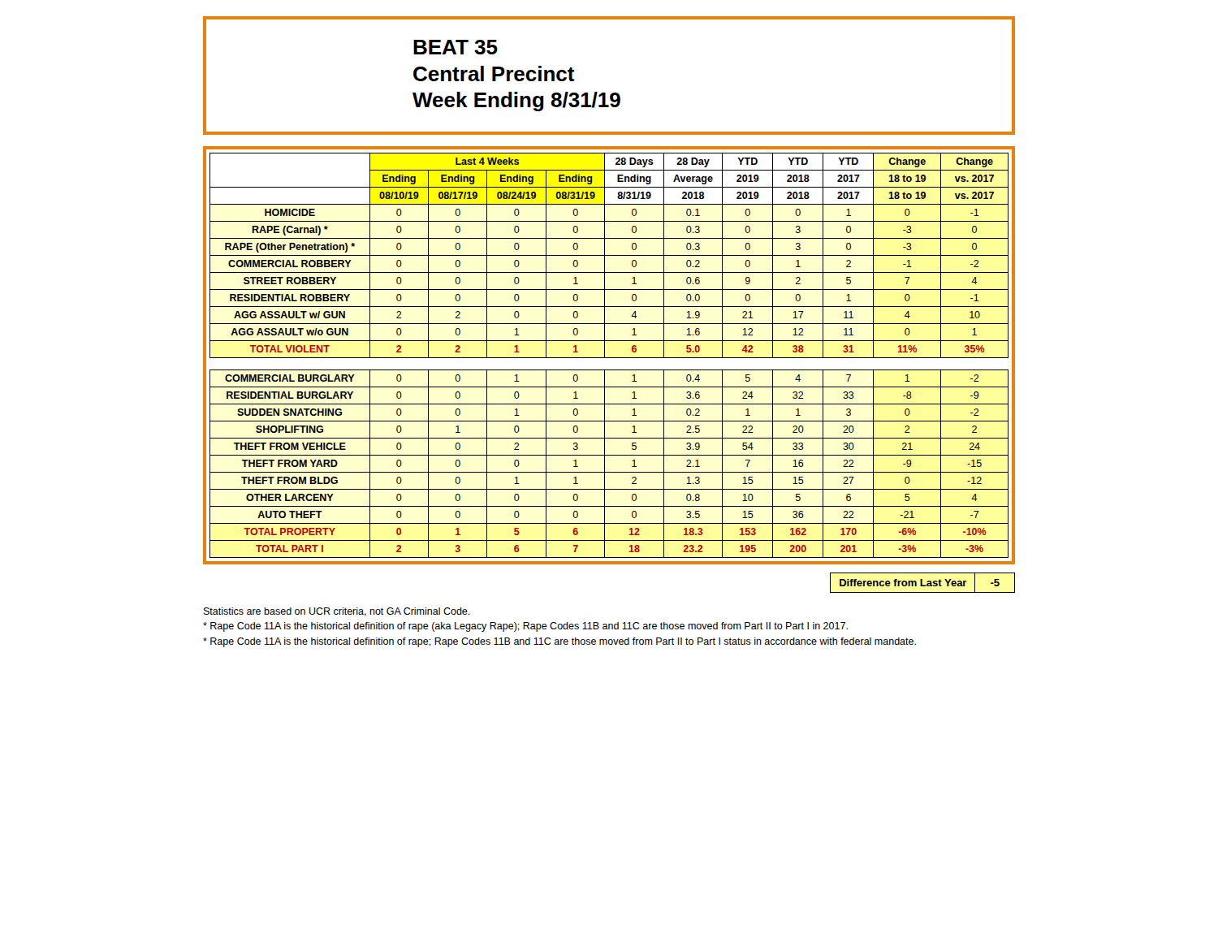BEAT 35
Central Precinct
Week Ending 8/31/19
| | Last 4 Weeks | 28 Days | 28 Day | YTD | YTD | YTD | Change | Change |
| --- | --- | --- | --- | --- | --- | --- | --- | --- |
| Ending | Ending | Ending | Ending | Ending | Average | 2019 | 2018 | 2017 | 18 to 19 | vs. 2017 |
| | 08/10/19 | 08/17/19 | 08/24/19 | 08/31/19 | 8/31/19 | 2018 | 2019 | 2018 | 2017 | 18 to 19 | vs. 2017 |
| HOMICIDE | 0 | 0 | 0 | 0 | 0 | 0.1 | 0 | 0 | 1 | 0 | -1 |
| RAPE (Carnal) * | 0 | 0 | 0 | 0 | 0 | 0.3 | 0 | 3 | 0 | -3 | 0 |
| RAPE (Other Penetration) * | 0 | 0 | 0 | 0 | 0 | 0.3 | 0 | 3 | 0 | -3 | 0 |
| COMMERCIAL ROBBERY | 0 | 0 | 0 | 0 | 0 | 0.2 | 0 | 1 | 2 | -1 | -2 |
| STREET ROBBERY | 0 | 0 | 0 | 1 | 1 | 0.6 | 9 | 2 | 5 | 7 | 4 |
| RESIDENTIAL ROBBERY | 0 | 0 | 0 | 0 | 0 | 0.0 | 0 | 0 | 1 | 0 | -1 |
| AGG ASSAULT w/ GUN | 2 | 2 | 0 | 0 | 4 | 1.9 | 21 | 17 | 11 | 4 | 10 |
| AGG ASSAULT w/o GUN | 0 | 0 | 1 | 0 | 1 | 1.6 | 12 | 12 | 11 | 0 | 1 |
| TOTAL VIOLENT | 2 | 2 | 1 | 1 | 6 | 5.0 | 42 | 38 | 31 | 11% | 35% |
| COMMERCIAL BURGLARY | 0 | 0 | 1 | 0 | 1 | 0.4 | 5 | 4 | 7 | 1 | -2 |
| RESIDENTIAL BURGLARY | 0 | 0 | 0 | 1 | 1 | 3.6 | 24 | 32 | 33 | -8 | -9 |
| SUDDEN SNATCHING | 0 | 0 | 1 | 0 | 1 | 0.2 | 1 | 1 | 3 | 0 | -2 |
| SHOPLIFTING | 0 | 1 | 0 | 0 | 1 | 2.5 | 22 | 20 | 20 | 2 | 2 |
| THEFT FROM VEHICLE | 0 | 0 | 2 | 3 | 5 | 3.9 | 54 | 33 | 30 | 21 | 24 |
| THEFT FROM YARD | 0 | 0 | 0 | 1 | 1 | 2.1 | 7 | 16 | 22 | -9 | -15 |
| THEFT FROM BLDG | 0 | 0 | 1 | 1 | 2 | 1.3 | 15 | 15 | 27 | 0 | -12 |
| OTHER LARCENY | 0 | 0 | 0 | 0 | 0 | 0.8 | 10 | 5 | 6 | 5 | 4 |
| AUTO THEFT | 0 | 0 | 0 | 0 | 0 | 3.5 | 15 | 36 | 22 | -21 | -7 |
| TOTAL PROPERTY | 0 | 1 | 5 | 6 | 12 | 18.3 | 153 | 162 | 170 | -6% | -10% |
| TOTAL PART I | 2 | 3 | 6 | 7 | 18 | 23.2 | 195 | 200 | 201 | -3% | -3% |
Difference from Last Year
-5
Statistics are based on UCR criteria, not GA Criminal Code.
* Rape Code 11A is the historical definition of rape (aka Legacy Rape); Rape Codes 11B and 11C are those moved from Part II to Part I in 2017.
* Rape Code 11A is the historical definition of rape; Rape Codes 11B and 11C are those moved from Part II to Part I status in accordance with federal mandate.